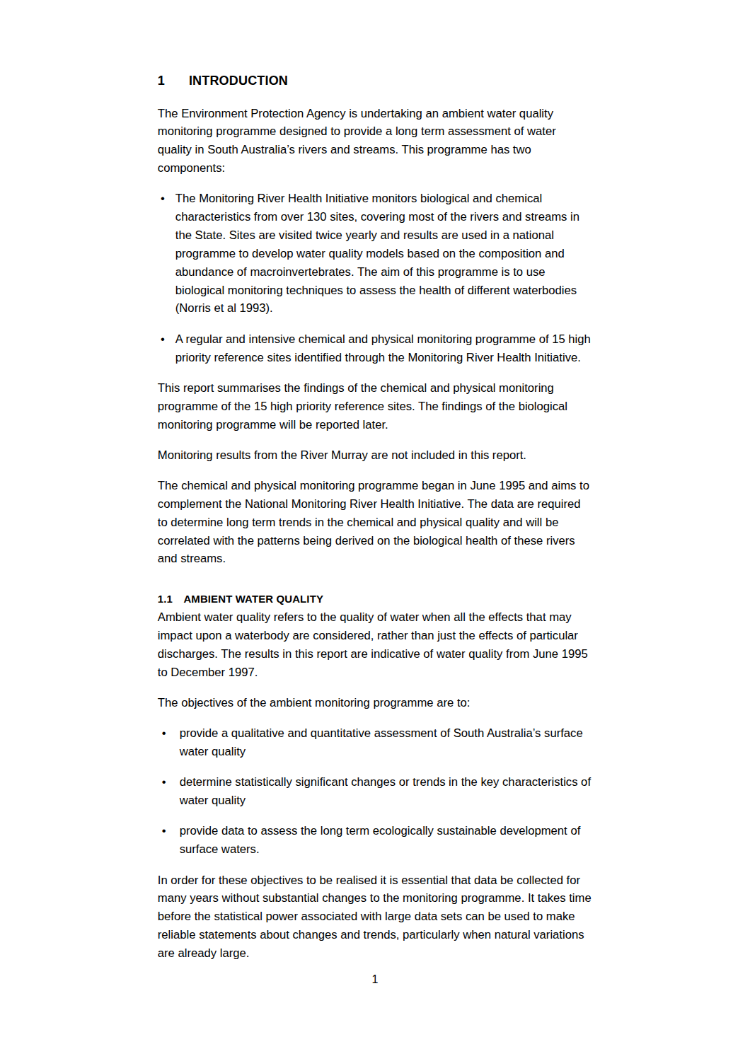1 INTRODUCTION
The Environment Protection Agency is undertaking an ambient water quality monitoring programme designed to provide a long term assessment of water quality in South Australia’s rivers and streams. This programme has two components:
The Monitoring River Health Initiative monitors biological and chemical characteristics from over 130 sites, covering most of the rivers and streams in the State. Sites are visited twice yearly and results are used in a national programme to develop water quality models based on the composition and abundance of macroinvertebrates. The aim of this programme is to use biological monitoring techniques to assess the health of different waterbodies (Norris et al 1993).
A regular and intensive chemical and physical monitoring programme of 15 high priority reference sites identified through the Monitoring River Health Initiative.
This report summarises the findings of the chemical and physical monitoring programme of the 15 high priority reference sites. The findings of the biological monitoring programme will be reported later.
Monitoring results from the River Murray are not included in this report.
The chemical and physical monitoring programme began in June 1995 and aims to complement the National Monitoring River Health Initiative. The data are required to determine long term trends in the chemical and physical quality and will be correlated with the patterns being derived on the biological health of these rivers and streams.
1.1 AMBIENT WATER QUALITY
Ambient water quality refers to the quality of water when all the effects that may impact upon a waterbody are considered, rather than just the effects of particular discharges. The results in this report are indicative of water quality from June 1995 to December 1997.
The objectives of the ambient monitoring programme are to:
provide a qualitative and quantitative assessment of South Australia’s surface water quality
determine statistically significant changes or trends in the key characteristics of water quality
provide data to assess the long term ecologically sustainable development of surface waters.
In order for these objectives to be realised it is essential that data be collected for many years without substantial changes to the monitoring programme. It takes time before the statistical power associated with large data sets can be used to make reliable statements about changes and trends, particularly when natural variations are already large.
1